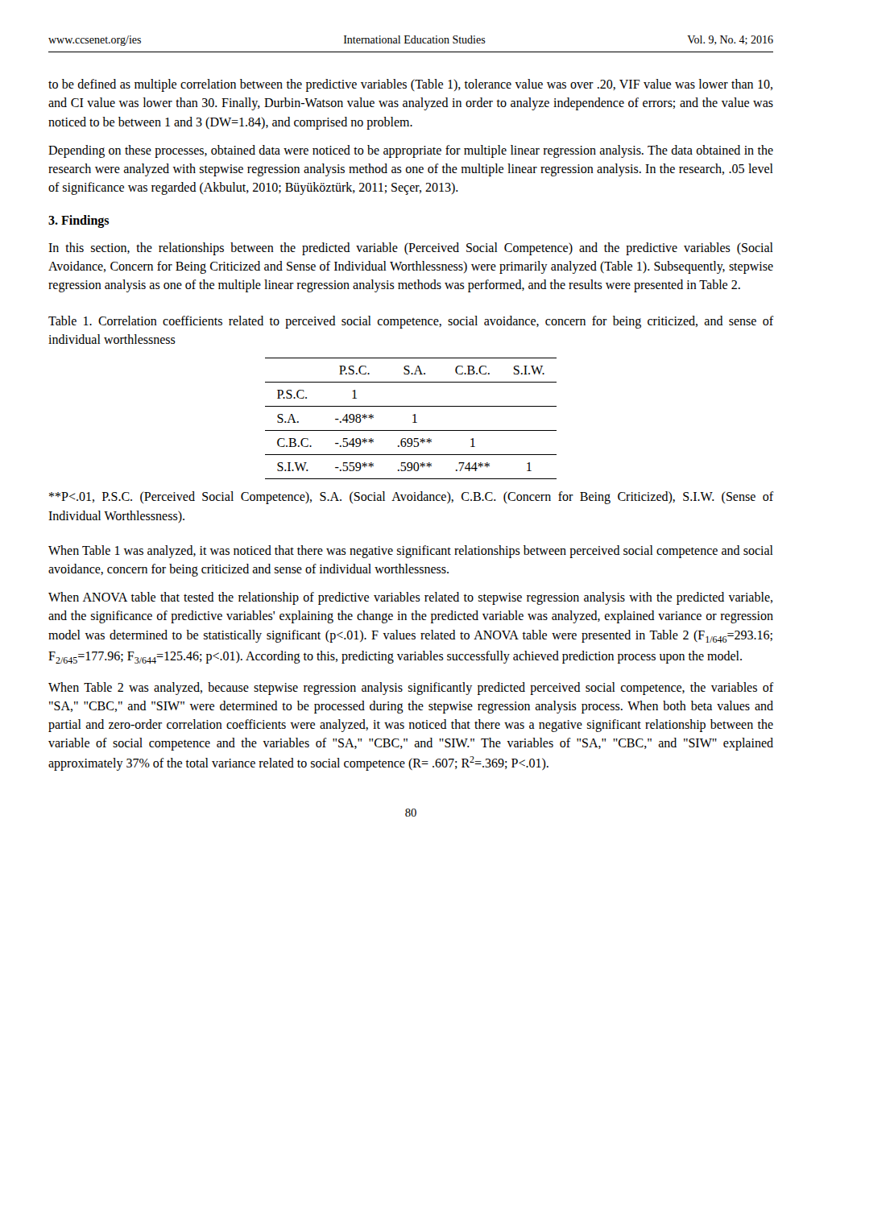www.ccsenet.org/ies
International Education Studies
Vol. 9, No. 4; 2016
to be defined as multiple correlation between the predictive variables (Table 1), tolerance value was over .20, VIF value was lower than 10, and CI value was lower than 30. Finally, Durbin-Watson value was analyzed in order to analyze independence of errors; and the value was noticed to be between 1 and 3 (DW=1.84), and comprised no problem.
Depending on these processes, obtained data were noticed to be appropriate for multiple linear regression analysis. The data obtained in the research were analyzed with stepwise regression analysis method as one of the multiple linear regression analysis. In the research, .05 level of significance was regarded (Akbulut, 2010; Büyüköztürk, 2011; Seçer, 2013).
3. Findings
In this section, the relationships between the predicted variable (Perceived Social Competence) and the predictive variables (Social Avoidance, Concern for Being Criticized and Sense of Individual Worthlessness) were primarily analyzed (Table 1). Subsequently, stepwise regression analysis as one of the multiple linear regression analysis methods was performed, and the results were presented in Table 2.
Table 1. Correlation coefficients related to perceived social competence, social avoidance, concern for being criticized, and sense of individual worthlessness
| | P.S.C. | S.A. | C.B.C. | S.I.W. |
| --- | --- | --- | --- | --- |
| P.S.C. | 1 | | | |
| S.A. | -.498** | 1 | | |
| C.B.C. | -.549** | .695** | 1 | |
| S.I.W. | -.559** | .590** | .744** | 1 |
**P<.01, P.S.C. (Perceived Social Competence), S.A. (Social Avoidance), C.B.C. (Concern for Being Criticized), S.I.W. (Sense of Individual Worthlessness).
When Table 1 was analyzed, it was noticed that there was negative significant relationships between perceived social competence and social avoidance, concern for being criticized and sense of individual worthlessness.
When ANOVA table that tested the relationship of predictive variables related to stepwise regression analysis with the predicted variable, and the significance of predictive variables' explaining the change in the predicted variable was analyzed, explained variance or regression model was determined to be statistically significant (p<.01). F values related to ANOVA table were presented in Table 2 (F1/646=293.16; F2/645=177.96; F3/644=125.46; p<.01). According to this, predicting variables successfully achieved prediction process upon the model.
When Table 2 was analyzed, because stepwise regression analysis significantly predicted perceived social competence, the variables of "SA," "CBC," and "SIW" were determined to be processed during the stepwise regression analysis process. When both beta values and partial and zero-order correlation coefficients were analyzed, it was noticed that there was a negative significant relationship between the variable of social competence and the variables of "SA," "CBC," and "SIW." The variables of "SA," "CBC," and "SIW" explained approximately 37% of the total variance related to social competence (R= .607; R2=.369; P<.01).
80